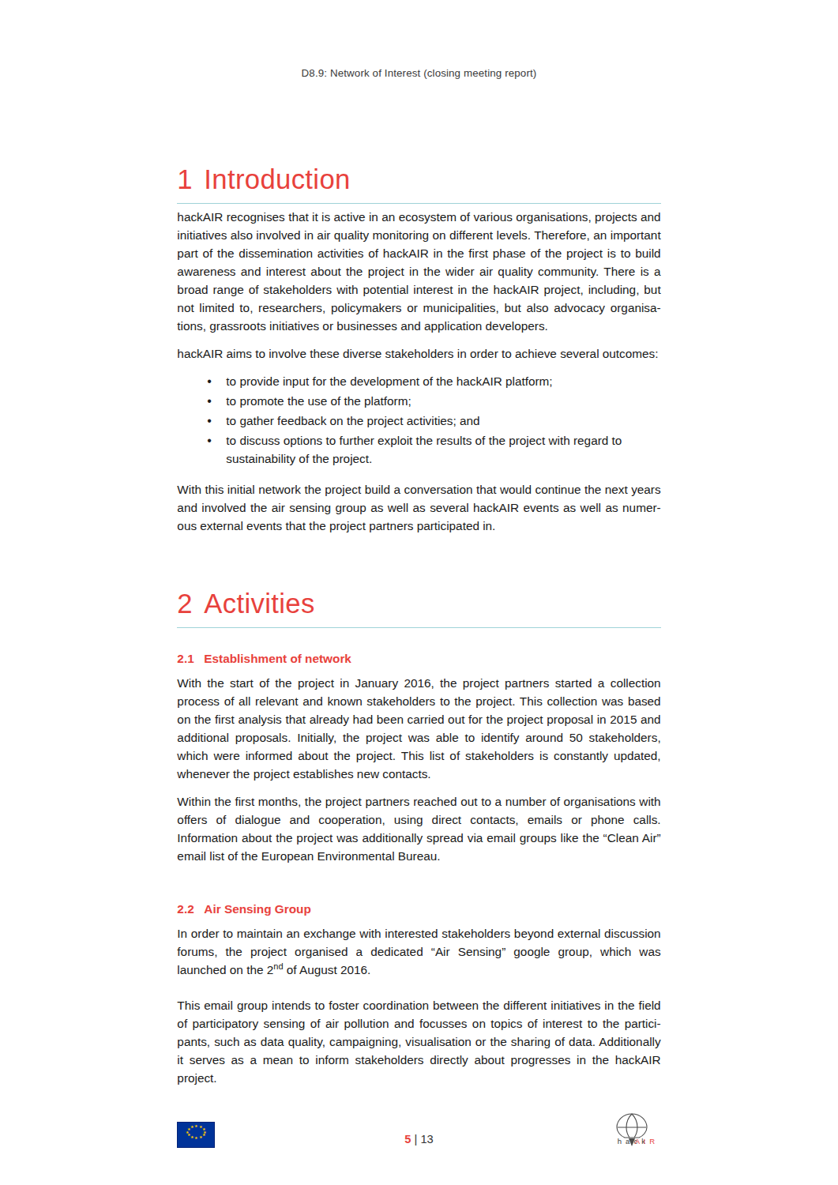D8.9: Network of Interest (closing meeting report)
1 Introduction
hackAIR recognises that it is active in an ecosystem of various organisations, projects and initiatives also involved in air quality monitoring on different levels. Therefore, an important part of the dissemination activities of hackAIR in the first phase of the project is to build awareness and interest about the project in the wider air quality community. There is a broad range of stakeholders with potential interest in the hackAIR project, including, but not limited to, researchers, policymakers or municipalities, but also advocacy organisations, grassroots initiatives or businesses and application developers.
hackAIR aims to involve these diverse stakeholders in order to achieve several outcomes:
to provide input for the development of the hackAIR platform;
to promote the use of the platform;
to gather feedback on the project activities; and
to discuss options to further exploit the results of the project with regard to sustainability of the project.
With this initial network the project build a conversation that would continue the next years and involved the air sensing group as well as several hackAIR events as well as numerous external events that the project partners participated in.
2 Activities
2.1 Establishment of network
With the start of the project in January 2016, the project partners started a collection process of all relevant and known stakeholders to the project. This collection was based on the first analysis that already had been carried out for the project proposal in 2015 and additional proposals. Initially, the project was able to identify around 50 stakeholders, which were informed about the project. This list of stakeholders is constantly updated, whenever the project establishes new contacts.
Within the first months, the project partners reached out to a number of organisations with offers of dialogue and cooperation, using direct contacts, emails or phone calls. Information about the project was additionally spread via email groups like the “Clean Air” email list of the European Environmental Bureau.
2.2 Air Sensing Group
In order to maintain an exchange with interested stakeholders beyond external discussion forums, the project organised a dedicated “Air Sensing” google group, which was launched on the 2nd of August 2016.
This email group intends to foster coordination between the different initiatives in the field of participatory sensing of air pollution and focusses on topics of interest to the participants, such as data quality, campaigning, visualisation or the sharing of data. Additionally it serves as a mean to inform stakeholders directly about progresses in the hackAIR project.
★ ★ ★ ★ ★ ★ ★ ★ ★ ★ ★ ★
5 | 13
h a c k A I R